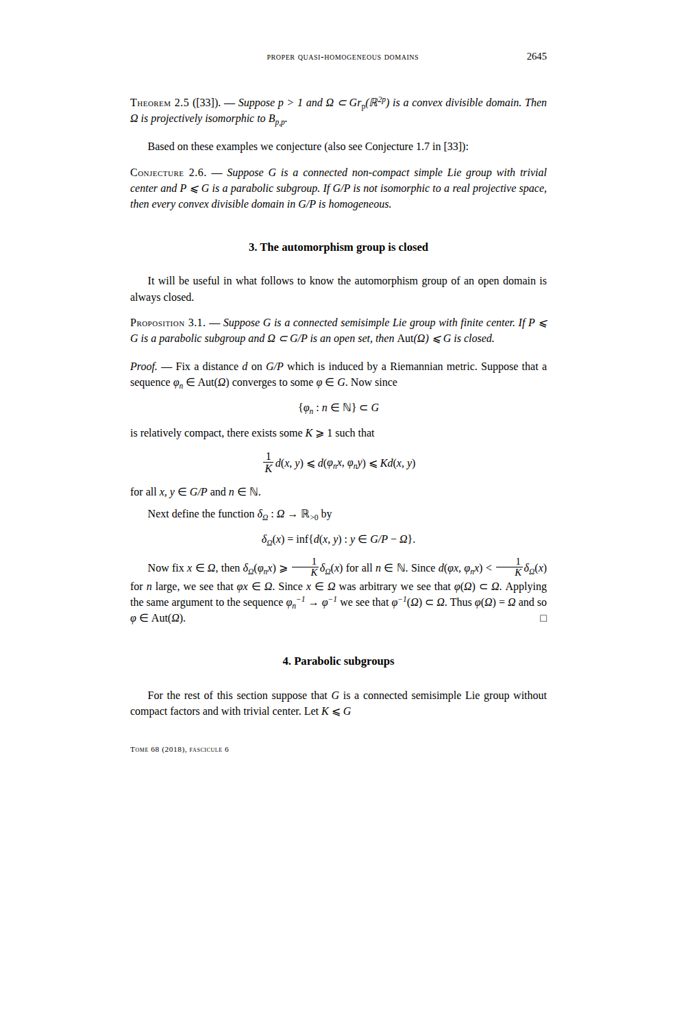proper quasi-homogeneous domains 2645
Theorem 2.5 ([33]). — Suppose p > 1 and Ω ⊂ Grp(ℝ2p) is a convex divisible domain. Then Ω is projectively isomorphic to Bp,p.
Based on these examples we conjecture (also see Conjecture 1.7 in [33]):
Conjecture 2.6. — Suppose G is a connected non-compact simple Lie group with trivial center and P ⩽ G is a parabolic subgroup. If G/P is not isomorphic to a real projective space, then every convex divisible domain in G/P is homogeneous.
3. The automorphism group is closed
It will be useful in what follows to know the automorphism group of an open domain is always closed.
Proposition 3.1. — Suppose G is a connected semisimple Lie group with finite center. If P ⩽ G is a parabolic subgroup and Ω ⊂ G/P is an open set, then Aut(Ω) ⩽ G is closed.
Proof. — Fix a distance d on G/P which is induced by a Riemannian metric. Suppose that a sequence φn ∈ Aut(Ω) converges to some φ ∈ G. Now since
{φn : n ∈ ℕ} ⊂ G
is relatively compact, there exists some K ⩾ 1 such that
1 K d(x, y) ⩽ d(φnx, φny) ⩽ Kd(x, y)
for all x, y ∈ G/P and n ∈ ℕ.
Next define the function δΩ : Ω → ℝ>0 by
δΩ(x) = inf{d(x, y) : y ∈ G/P − Ω}.
Now fix x ∈ Ω, then δΩ(φnx) ⩾ 1 K δΩ(x) for all n ∈ ℕ. Since d(φx, φnx) < 1 K δΩ(x) for n large, we see that φx ∈ Ω. Since x ∈ Ω was arbitrary we see that φ(Ω) ⊂ Ω. Applying the same argument to the sequence φn−1 → φ−1 we see that φ−1(Ω) ⊂ Ω. Thus φ(Ω) = Ω and so φ ∈ Aut(Ω). □
4. Parabolic subgroups
For the rest of this section suppose that G is a connected semisimple Lie group without compact factors and with trivial center. Let K ⩽ G
Tome 68 (2018), fascicule 6